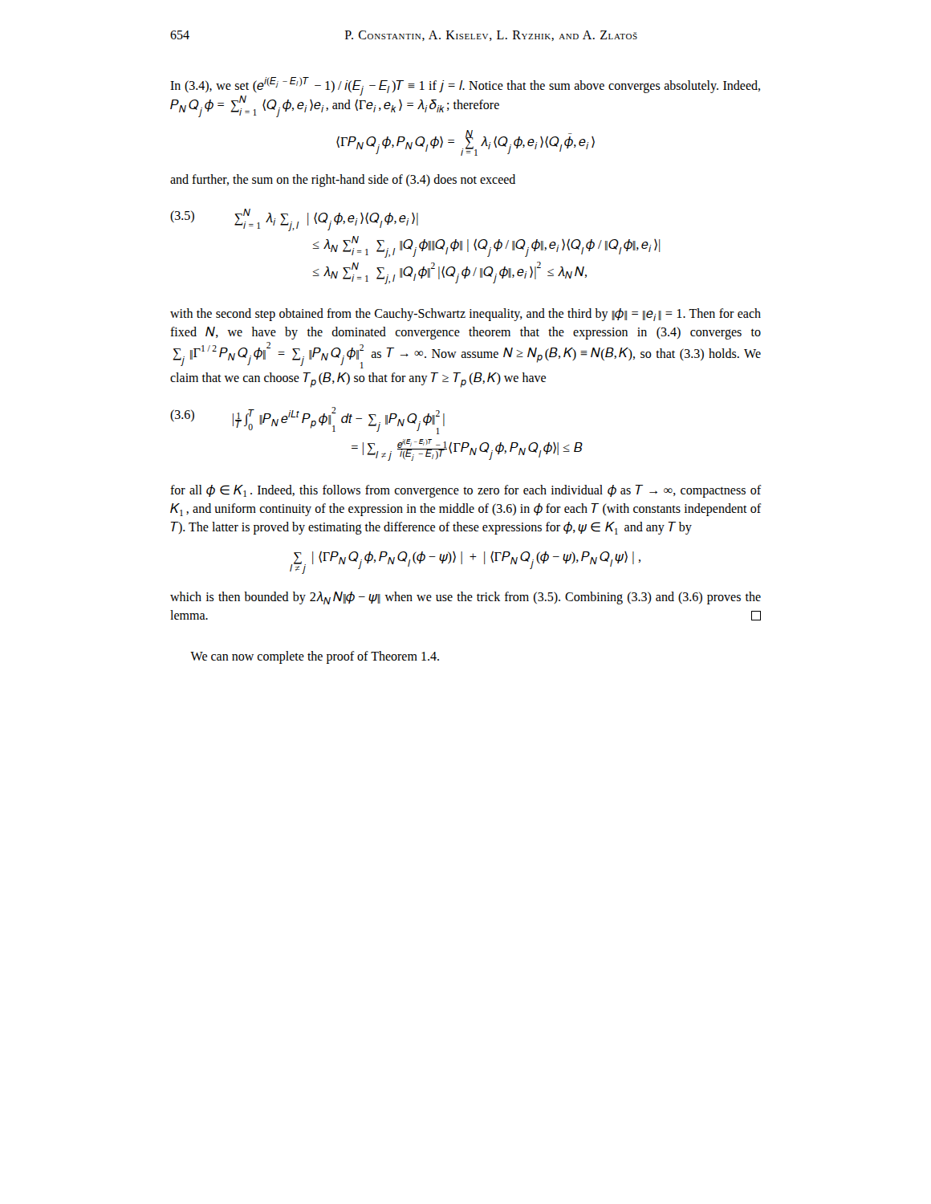654 P. Constantin, A. Kiselev, L. Ryzhik, and A. Zlatoš
In (3.4), we set (ei(Ej−El)T−1)/i(Ej−El)T≡1 if j=l. Notice that the sum above converges absolutely. Indeed, PNQjϕ=∑i=1N⟨Qjϕ,ei⟩ei, and ⟨Γei,ek⟩=λiδik; therefore
⟨ΓPNQjϕ,PNQlϕ⟩ = ∑i=1N λi ⟨Qjϕ,ei⟩ ⟨Qlϕ,ei⟩‾
and further, the sum on the right-hand side of (3.4) does not exceed
(3.5)
∑i=1N λi ∑j,l |⟨Qjϕ,ei⟩⟨Qlϕ,ei⟩|
≤ λN ∑i=1N ∑j,l ‖Qjϕ‖ ‖Qlϕ‖ |⟨Qjϕ/‖Qjϕ‖,ei⟩ ⟨Qlϕ/‖Qlϕ‖,ei⟩|
≤ λN ∑i=1N ∑j,l ‖Qlϕ‖2 |⟨Qjϕ/‖Qjϕ‖,ei⟩|2 ≤ λNN,
with the second step obtained from the Cauchy-Schwartz inequality, and the third by ‖ϕ‖=‖ei‖=1. Then for each fixed N, we have by the dominated convergence theorem that the expression in (3.4) converges to ∑j‖Γ1/2PNQjϕ‖2 = ∑j‖PNQjϕ‖12 as T→∞. Now assume N≥Np(B,K)≡N(B,K), so that (3.3) holds. We claim that we can choose Tp(B,K) so that for any T≥Tp(B,K) we have
(3.6)
| 1T ∫0T ‖PNeiLtPpϕ‖12 dt − ∑j ‖PNQjϕ‖12 |
= | ∑l≠j ei(Ej−El)T−1 i(Ej−El)T ⟨ΓPNQjϕ,PNQlϕ⟩ | ≤B
for all ϕ∈K1. Indeed, this follows from convergence to zero for each individual ϕ as T→∞, compactness of K1, and uniform continuity of the expression in the middle of (3.6) in ϕ for each T (with constants independent of T). The latter is proved by estimating the difference of these expressions for ϕ,ψ∈K1 and any T by
∑l≠j |⟨ΓPNQjϕ,PNQl(ϕ−ψ)⟩| + |⟨ΓPNQj(ϕ−ψ),PNQlψ⟩|,
which is then bounded by 2λNN‖ϕ−ψ‖ when we use the trick from (3.5). Combining (3.3) and (3.6) proves the lemma.
We can now complete the proof of Theorem 1.4.